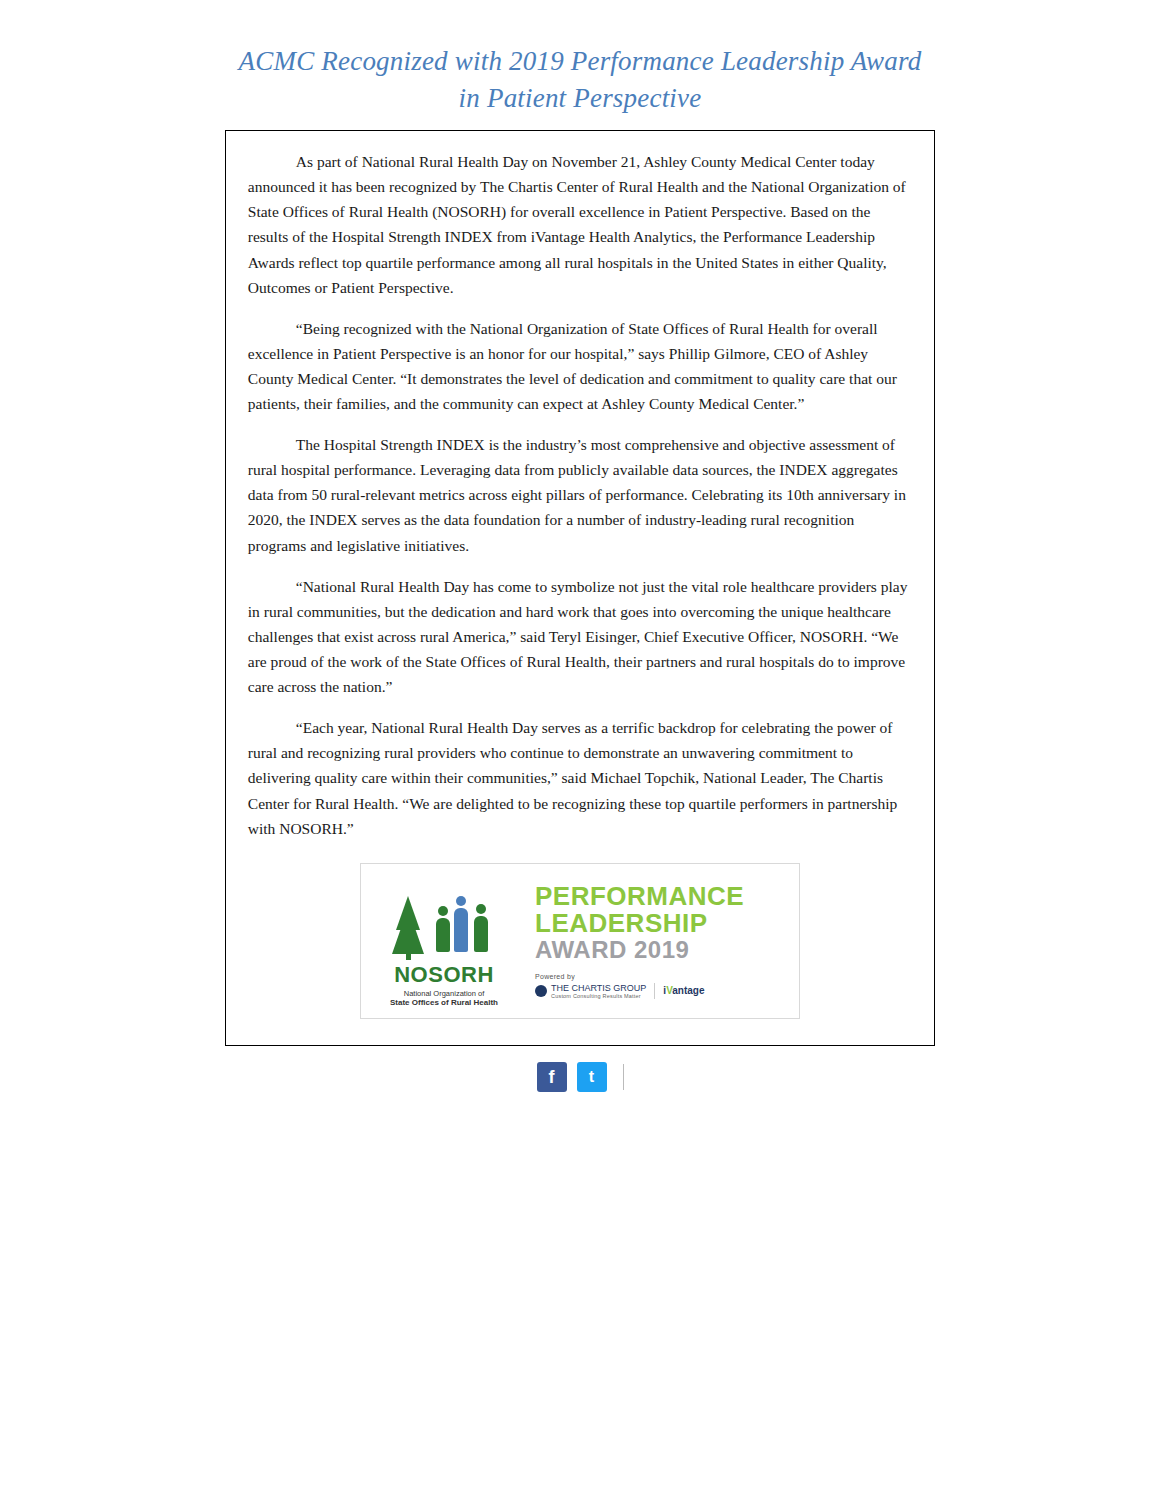ACMC Recognized with 2019 Performance Leadership Award
in Patient Perspective
As part of National Rural Health Day on November 21, Ashley County Medical Center today announced it has been recognized by The Chartis Center of Rural Health and the National Organization of State Offices of Rural Health (NOSORH) for overall excellence in Patient Perspective. Based on the results of the Hospital Strength INDEX from iVantage Health Analytics, the Performance Leadership Awards reflect top quartile performance among all rural hospitals in the United States in either Quality, Outcomes or Patient Perspective.
“Being recognized with the National Organization of State Offices of Rural Health for overall excellence in Patient Perspective is an honor for our hospital,” says Phillip Gilmore, CEO of Ashley County Medical Center. “It demonstrates the level of dedication and commitment to quality care that our patients, their families, and the community can expect at Ashley County Medical Center.”
The Hospital Strength INDEX is the industry’s most comprehensive and objective assessment of rural hospital performance. Leveraging data from publicly available data sources, the INDEX aggregates data from 50 rural-relevant metrics across eight pillars of performance. Celebrating its 10th anniversary in 2020, the INDEX serves as the data foundation for a number of industry-leading rural recognition programs and legislative initiatives.
“National Rural Health Day has come to symbolize not just the vital role healthcare providers play in rural communities, but the dedication and hard work that goes into overcoming the unique healthcare challenges that exist across rural America,” said Teryl Eisinger, Chief Executive Officer, NOSORH. “We are proud of the work of the State Offices of Rural Health, their partners and rural hospitals do to improve care across the nation.”
“Each year, National Rural Health Day serves as a terrific backdrop for celebrating the power of rural and recognizing rural providers who continue to demonstrate an unwavering commitment to delivering quality care within their communities,” said Michael Topchik, National Leader, The Chartis Center for Rural Health. “We are delighted to be recognizing these top quartile performers in partnership with NOSORH.”
NOSORH
National Organization of State Offices of Rural Health
PERFORMANCE
LEADERSHIP
AWARD 2019
Powered by
THE CHARTIS GROUP Custom Consulting Results Matter iVantage
f t